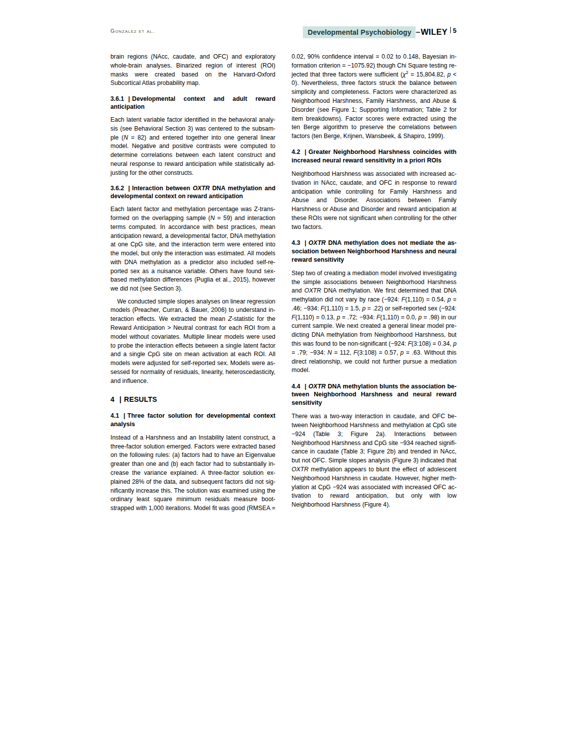Gonzalez et al.
Developmental Psychobiology
–
WILEY
5
brain regions (NAcc, caudate, and OFC) and exploratory whole-brain analyses. Binarized region of interest (ROI) masks were created based on the Harvard-Oxford Subcortical Atlas probability map.
3.6.1|Developmental context and adult reward anticipation
Each latent variable factor identified in the behavioral analysis (see Behavioral Section 3) was centered to the subsample (N = 82) and entered together into one general linear model. Negative and positive contrasts were computed to determine correlations between each latent construct and neural response to reward anticipation while statistically adjusting for the other constructs.
3.6.2|Interaction between OXTR DNA methylation and developmental context on reward anticipation
Each latent factor and methylation percentage was Z-transformed on the overlapping sample (N = 59) and interaction terms computed. In accordance with best practices, mean anticipation reward, a developmental factor, DNA methylation at one CpG site, and the interaction term were entered into the model, but only the interaction was estimated. All models with DNA methylation as a predictor also included self-reported sex as a nuisance variable. Others have found sex-based methylation differences (Puglia et al., 2015), however we did not (see Section 3).
We conducted simple slopes analyses on linear regression models (Preacher, Curran, & Bauer, 2006) to understand interaction effects. We extracted the mean Z-statistic for the Reward Anticipation > Neutral contrast for each ROI from a model without covariates. Multiple linear models were used to probe the interaction effects between a single latent factor and a single CpG site on mean activation at each ROI. All models were adjusted for self-reported sex. Models were assessed for normality of residuals, linearity, heteroscedasticity, and influence.
4|RESULTS
4.1|Three factor solution for developmental context analysis
Instead of a Harshness and an Instability latent construct, a three-factor solution emerged. Factors were extracted based on the following rules: (a) factors had to have an Eigenvalue greater than one and (b) each factor had to substantially increase the variance explained. A three-factor solution explained 28% of the data, and subsequent factors did not significantly increase this. The solution was examined using the ordinary least square minimum residuals measure bootstrapped with 1,000 iterations. Model fit was good (RMSEA = 0.02, 90% confidence interval = 0.02 to 0.148, Bayesian information criterion = −1075.92) though Chi Square testing rejected that three factors were sufficient (χ2 = 15,804.82, p < 0). Nevertheless, three factors struck the balance between simplicity and completeness. Factors were characterized as Neighborhood Harshness, Family Harshness, and Abuse & Disorder (see Figure 1; Supporting Information; Table 2 for item breakdowns). Factor scores were extracted using the ten Berge algorithm to preserve the correlations between factors (ten Berge, Krijnen, Wansbeek, & Shapiro, 1999).
4.2|Greater Neighborhood Harshness coincides with increased neural reward sensitivity in a priori ROIs
Neighborhood Harshness was associated with increased activation in NAcc, caudate, and OFC in response to reward anticipation while controlling for Family Harshness and Abuse and Disorder. Associations between Family Harshness or Abuse and Disorder and reward anticipation at these ROIs were not significant when controlling for the other two factors.
4.3|OXTR DNA methylation does not mediate the association between Neighborhood Harshness and neural reward sensitivity
Step two of creating a mediation model involved investigating the simple associations between Neighborhood Harshness and OXTR DNA methylation. We first determined that DNA methylation did not vary by race (−924: F(1,110) = 0.54, p = .46; −934: F(1,110) = 1.5, p = .22) or self-reported sex (−924: F(1,110) = 0.13, p = .72; −934: F(1,110) = 0.0, p = .98) in our current sample. We next created a general linear model predicting DNA methylation from Neighborhood Harshness, but this was found to be non-significant (−924: F(3:108) = 0.34, p = .79; −934: N = 112, F(3:108) = 0.57, p = .63. Without this direct relationship, we could not further pursue a mediation model.
4.4|OXTR DNA methylation blunts the association between Neighborhood Harshness and neural reward sensitivity
There was a two-way interaction in caudate, and OFC between Neighborhood Harshness and methylation at CpG site −924 (Table 3; Figure 2a). Interactions between Neighborhood Harshness and CpG site −934 reached significance in caudate (Table 3; Figure 2b) and trended in NAcc, but not OFC. Simple slopes analysis (Figure 3) indicated that OXTR methylation appears to blunt the effect of adolescent Neighborhood Harshness in caudate. However, higher methylation at CpG −924 was associated with increased OFC activation to reward anticipation, but only with low Neighborhood Harshness (Figure 4).